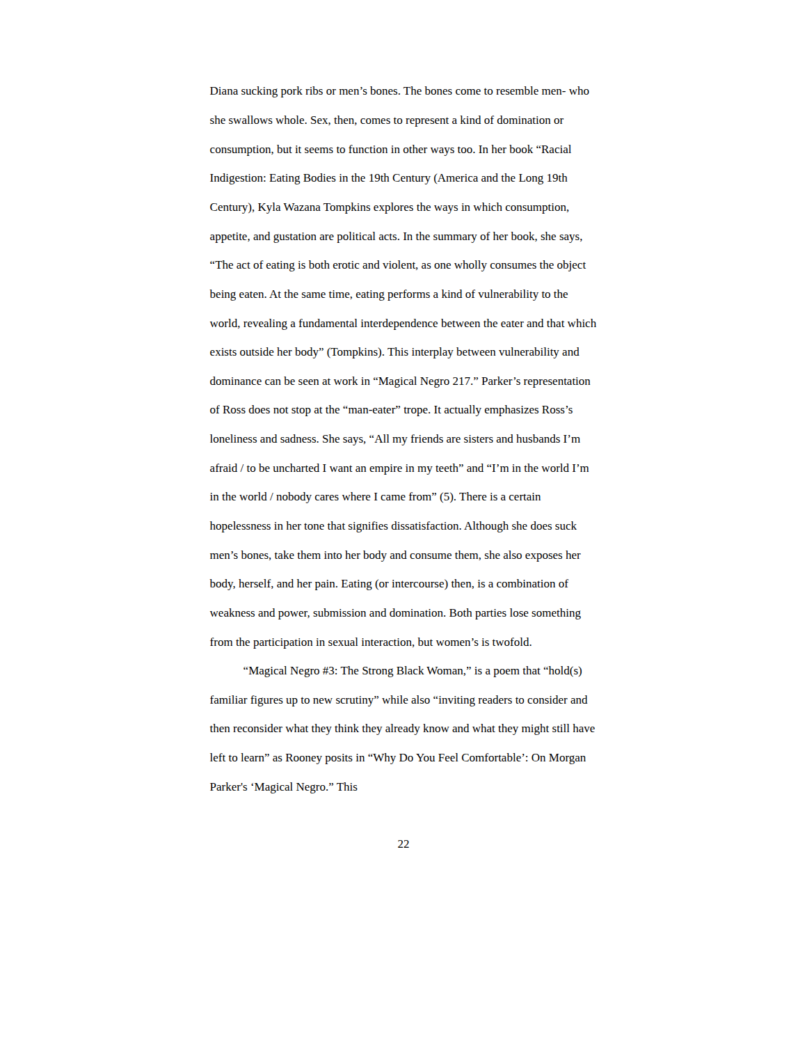Diana sucking pork ribs or men’s bones. The bones come to resemble men- who she swallows whole. Sex, then, comes to represent a kind of domination or consumption, but it seems to function in other ways too. In her book “Racial Indigestion: Eating Bodies in the 19th Century (America and the Long 19th Century), Kyla Wazana Tompkins explores the ways in which consumption, appetite, and gustation are political acts. In the summary of her book, she says, “The act of eating is both erotic and violent, as one wholly consumes the object being eaten. At the same time, eating performs a kind of vulnerability to the world, revealing a fundamental interdependence between the eater and that which exists outside her body” (Tompkins). This interplay between vulnerability and dominance can be seen at work in “Magical Negro 217.” Parker’s representation of Ross does not stop at the “man-eater” trope. It actually emphasizes Ross’s loneliness and sadness. She says, “All my friends are sisters and husbands I’m afraid / to be uncharted I want an empire in my teeth” and “I’m in the world I’m in the world / nobody cares where I came from” (5). There is a certain hopelessness in her tone that signifies dissatisfaction. Although she does suck men’s bones, take them into her body and consume them, she also exposes her body, herself, and her pain. Eating (or intercourse) then, is a combination of weakness and power, submission and domination. Both parties lose something from the participation in sexual interaction, but women’s is twofold.
“Magical Negro #3: The Strong Black Woman,” is a poem that “hold(s) familiar figures up to new scrutiny” while also “inviting readers to consider and then reconsider what they think they already know and what they might still have left to learn” as Rooney posits in “Why Do You Feel Comfortable’: On Morgan Parker's ‘Magical Negro.” This
22